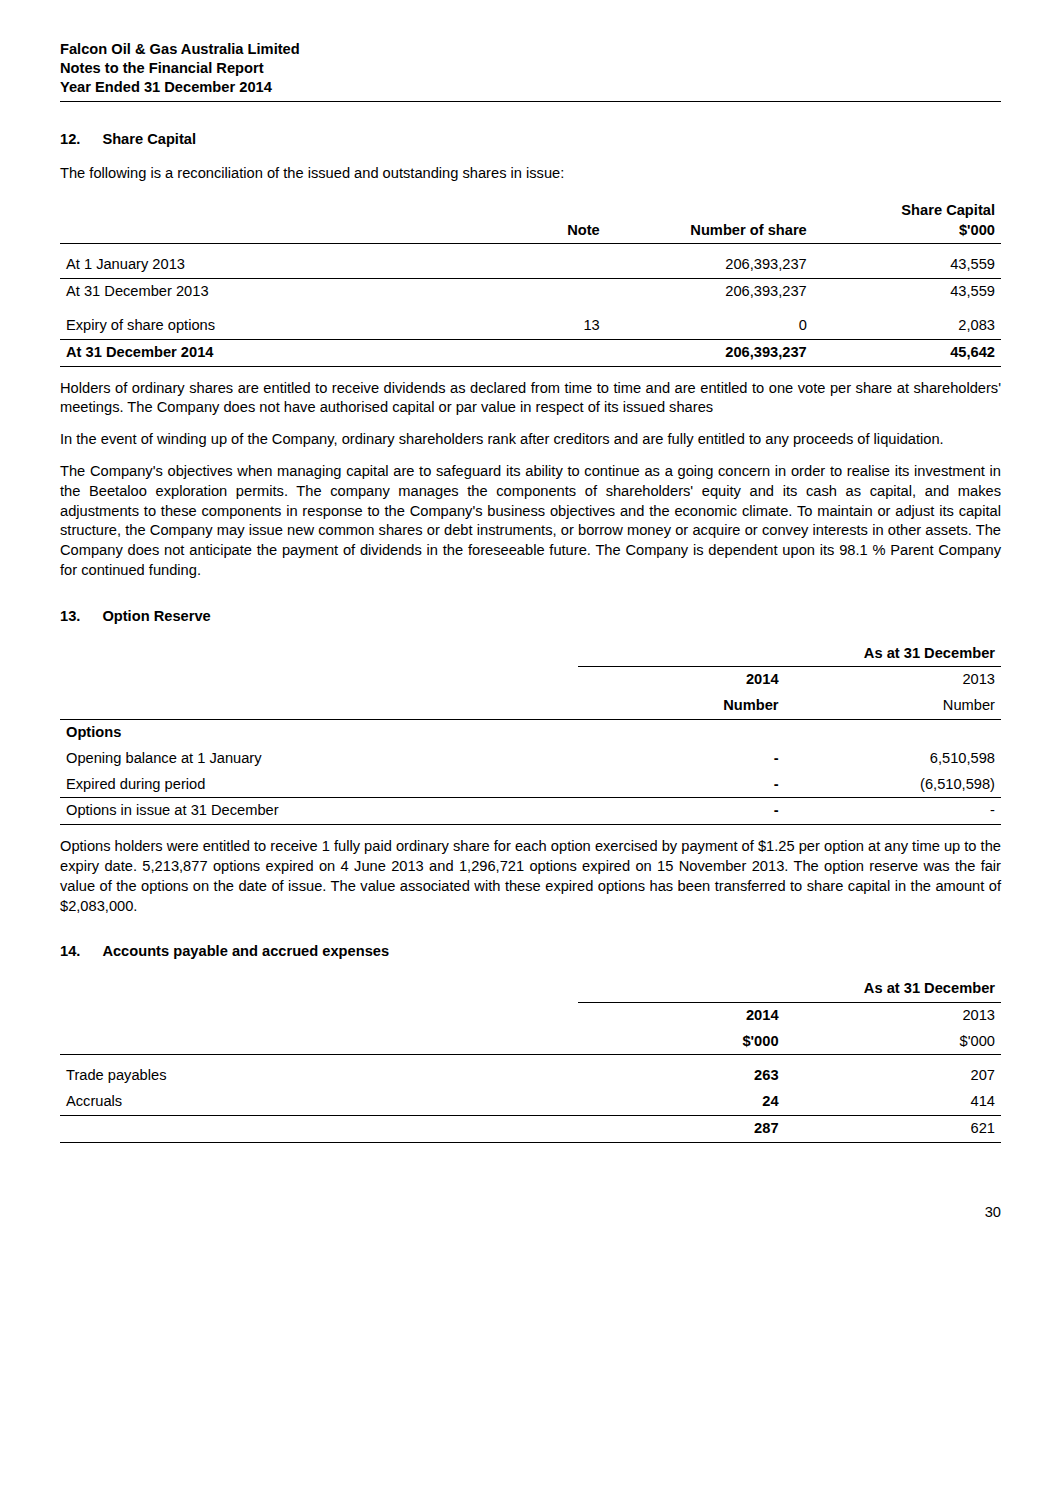Falcon Oil & Gas Australia Limited
Notes to the Financial Report
Year Ended 31 December 2014
12. Share Capital
The following is a reconciliation of the issued and outstanding shares in issue:
| | Note | Number of share | Share Capital $'000 |
| --- | --- | --- | --- |
| At 1 January 2013 | | 206,393,237 | 43,559 |
| At 31 December 2013 | | 206,393,237 | 43,559 |
| Expiry of share options | 13 | 0 | 2,083 |
| At 31 December 2014 | | 206,393,237 | 45,642 |
Holders of ordinary shares are entitled to receive dividends as declared from time to time and are entitled to one vote per share at shareholders' meetings. The Company does not have authorised capital or par value in respect of its issued shares
In the event of winding up of the Company, ordinary shareholders rank after creditors and are fully entitled to any proceeds of liquidation.
The Company's objectives when managing capital are to safeguard its ability to continue as a going concern in order to realise its investment in the Beetaloo exploration permits. The company manages the components of shareholders' equity and its cash as capital, and makes adjustments to these components in response to the Company's business objectives and the economic climate. To maintain or adjust its capital structure, the Company may issue new common shares or debt instruments, or borrow money or acquire or convey interests in other assets. The Company does not anticipate the payment of dividends in the foreseeable future. The Company is dependent upon its 98.1 % Parent Company for continued funding.
13. Option Reserve
| | As at 31 December |
| --- | --- |
| | 2014 | 2013 |
| | Number | Number |
| Options | | |
| Opening balance at 1 January | - | 6,510,598 |
| Expired during period | - | (6,510,598) |
| Options in issue at 31 December | - | - |
Options holders were entitled to receive 1 fully paid ordinary share for each option exercised by payment of $1.25 per option at any time up to the expiry date. 5,213,877 options expired on 4 June 2013 and 1,296,721 options expired on 15 November 2013. The option reserve was the fair value of the options on the date of issue. The value associated with these expired options has been transferred to share capital in the amount of $2,083,000.
14. Accounts payable and accrued expenses
| | As at 31 December |
| --- | --- |
| | 2014 | 2013 |
| | $'000 | $'000 |
| Trade payables | 263 | 207 |
| Accruals | 24 | 414 |
| | 287 | 621 |
30